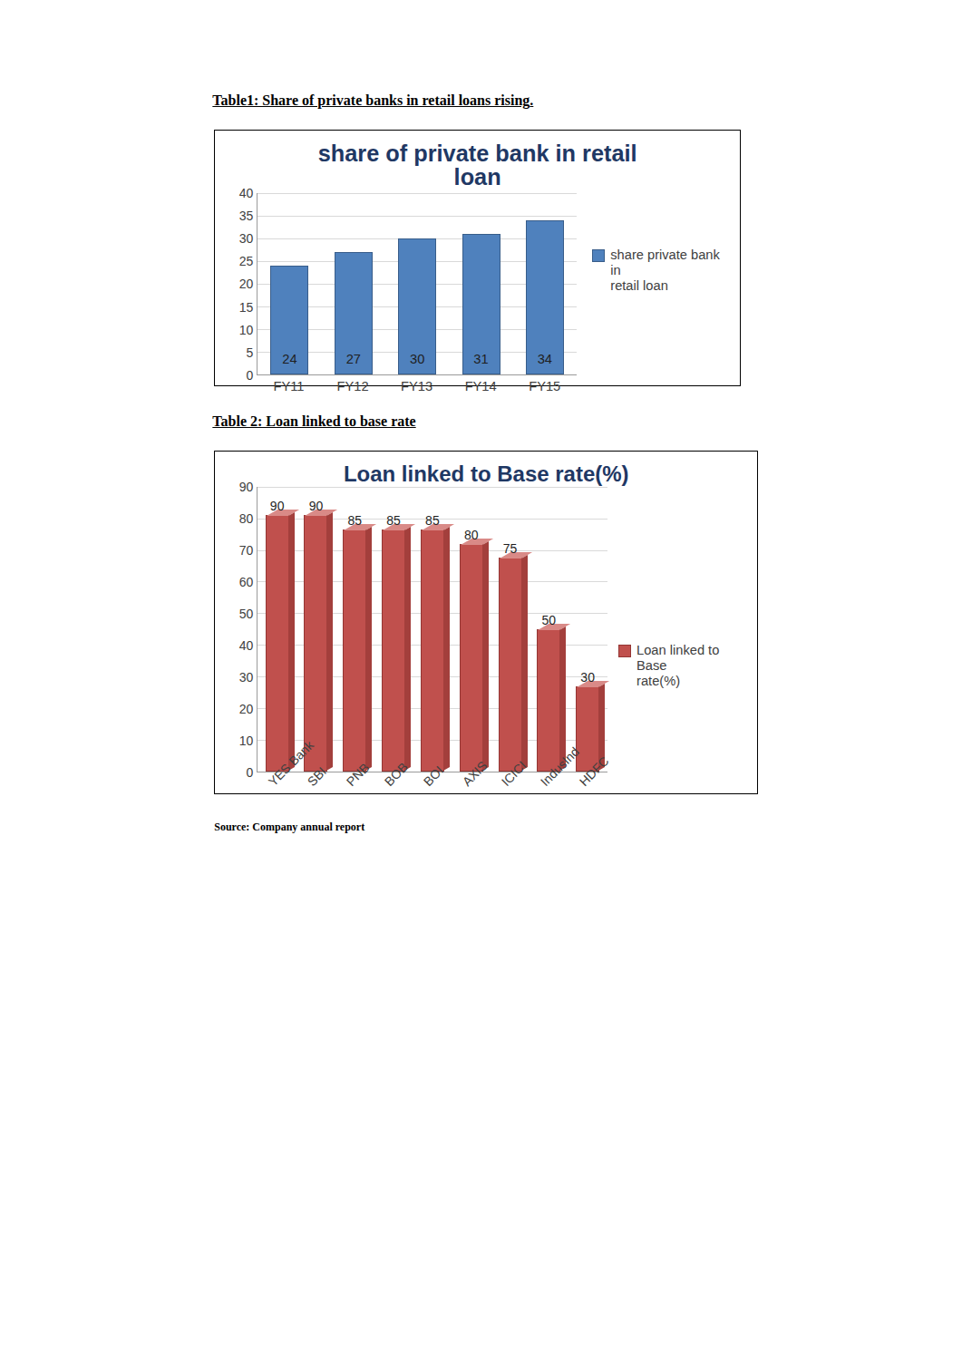Table1: Share of private banks in retail loans rising.
share of private bank in retail
loan
40 35 30 25 20 15 10 5 0
24
27
30
31
34
FY11 FY12 FY13 FY14 FY15
share private bank in
retail loan
Table 2: Loan linked to base rate
Loan linked to Base rate(%)
90 80 70 60 50 40 30 20 10 0
90
90
85
85
85
80
75
50
30
YES Bank SBI PNB BOB BOI AXIS ICICI IndusInd HDFC
Loan linked to Base
rate(%)
Source: Company annual report